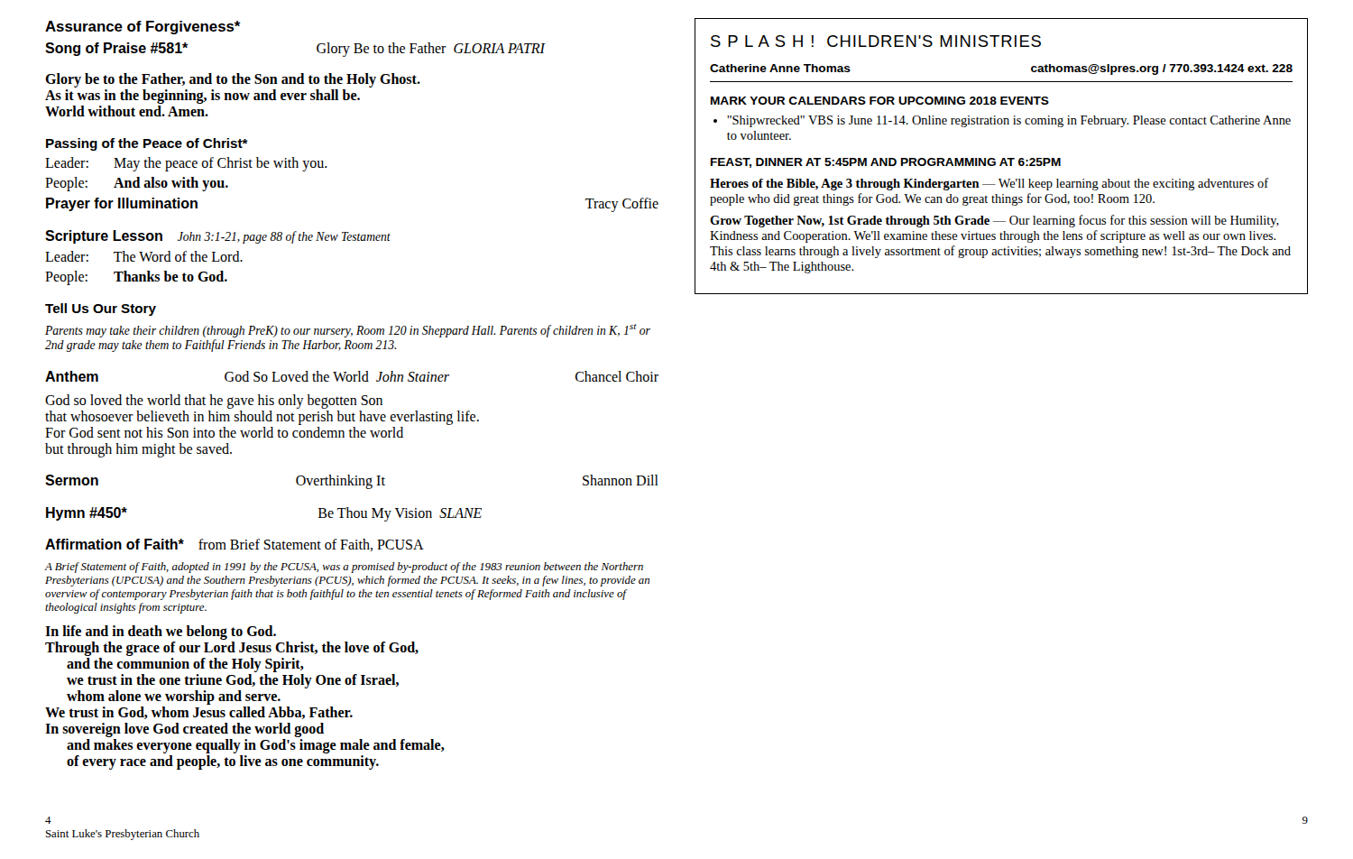Assurance of Forgiveness*
Song of Praise #581* Glory Be to the Father GLORIA PATRI
Glory be to the Father, and to the Son and to the Holy Ghost.
As it was in the beginning, is now and ever shall be.
World without end. Amen.
Passing of the Peace of Christ*
Leader: May the peace of Christ be with you.
People: And also with you.
Prayer for Illumination Tracy Coffie
Scripture Lesson John 3:1-21, page 88 of the New Testament
Leader: The Word of the Lord.
People: Thanks be to God.
Tell Us Our Story
Parents may take their children (through PreK) to our nursery, Room 120 in Sheppard Hall. Parents of children in K, 1st or 2nd grade may take them to Faithful Friends in The Harbor, Room 213.
Anthem God So Loved the World John Stainer Chancel Choir
God so loved the world that he gave his only begotten Son
that whosoever believeth in him should not perish but have everlasting life.
For God sent not his Son into the world to condemn the world
but through him might be saved.
Sermon Overthinking It Shannon Dill
Hymn #450* Be Thou My Vision SLANE
Affirmation of Faith* from Brief Statement of Faith, PCUSA
A Brief Statement of Faith, adopted in 1991 by the PCUSA, was a promised by-product of the 1983 reunion between the Northern Presbyterians (UPCUSA) and the Southern Presbyterians (PCUS), which formed the PCUSA. It seeks, in a few lines, to provide an overview of contemporary Presbyterian faith that is both faithful to the ten essential tenets of Reformed Faith and inclusive of theological insights from scripture.
In life and in death we belong to God.
Through the grace of our Lord Jesus Christ, the love of God, and the communion of the Holy Spirit, we trust in the one triune God, the Holy One of Israel, whom alone we worship and serve. We trust in God, whom Jesus called Abba, Father.
In sovereign love God created the world good and makes everyone equally in God's image male and female, of every race and people, to live as one community.
S P L A S H ! CHILDREN'S MINISTRIES
Catherine Anne Thomas cathomas@slpres.org / 770.393.1424 ext. 228
MARK YOUR CALENDARS FOR UPCOMING 2018 EVENTS
"Shipwrecked" VBS is June 11-14. Online registration is coming in February. Please contact Catherine Anne to volunteer.
FEAST, DINNER AT 5:45PM AND PROGRAMMING AT 6:25PM
Heroes of the Bible, Age 3 through Kindergarten — We'll keep learning about the exciting adventures of people who did great things for God. We can do great things for God, too! Room 120.
Grow Together Now, 1st Grade through 5th Grade — Our learning focus for this session will be Humility, Kindness and Cooperation. We'll examine these virtues through the lens of scripture as well as our own lives. This class learns through a lively assortment of group activities; always something new! 1st-3rd– The Dock and 4th & 5th– The Lighthouse.
4
Saint Luke's Presbyterian Church 9